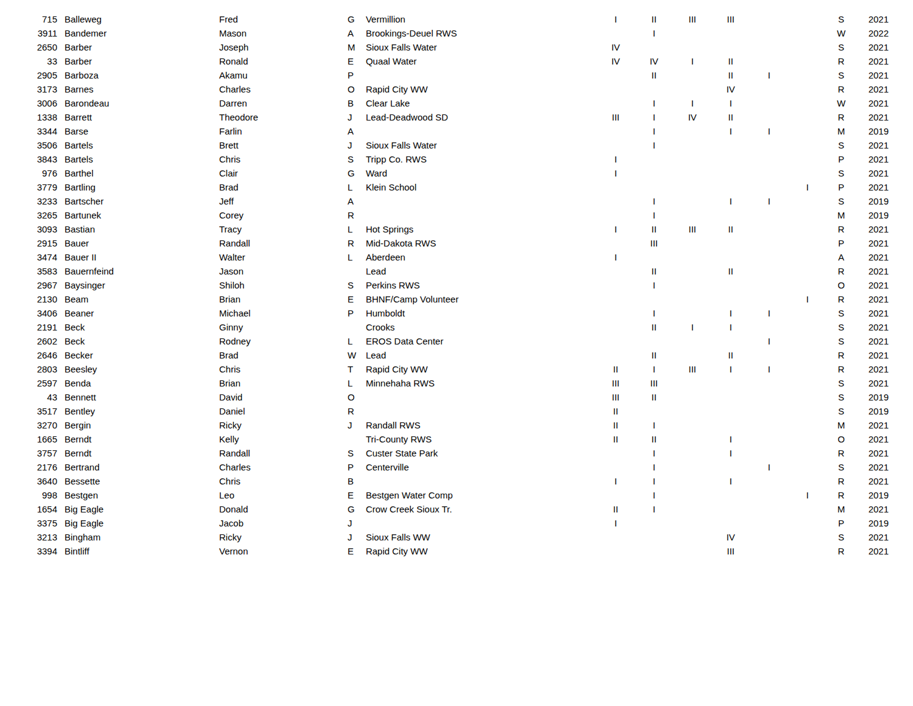| 715 | Balleweg | Fred | G | Vermillion | I | II | III | III | | | S | 2021 |
| 3911 | Bandemer | Mason | A | Brookings-Deuel RWS | | I | | | | | W | 2022 |
| 2650 | Barber | Joseph | M | Sioux Falls Water | IV | | | | | | S | 2021 |
| 33 | Barber | Ronald | E | Quaal Water | IV | IV | I | II | | | R | 2021 |
| 2905 | Barboza | Akamu | P | | | II | | II | I | | S | 2021 |
| 3173 | Barnes | Charles | O | Rapid City WW | | | | IV | | | R | 2021 |
| 3006 | Barondeau | Darren | B | Clear Lake | | I | I | I | | | W | 2021 |
| 1338 | Barrett | Theodore | J | Lead-Deadwood SD | III | I | IV | II | | | R | 2021 |
| 3344 | Barse | Farlin | A | | | I | | I | I | | M | 2019 |
| 3506 | Bartels | Brett | J | Sioux Falls Water | | I | | | | | S | 2021 |
| 3843 | Bartels | Chris | S | Tripp Co. RWS | I | | | | | | P | 2021 |
| 976 | Barthel | Clair | G | Ward | I | | | | | | S | 2021 |
| 3779 | Bartling | Brad | L | Klein School | | | | | | I | P | 2021 |
| 3233 | Bartscher | Jeff | A | | | I | | I | I | | S | 2019 |
| 3265 | Bartunek | Corey | R | | | I | | | | | M | 2019 |
| 3093 | Bastian | Tracy | L | Hot Springs | I | II | III | II | | | R | 2021 |
| 2915 | Bauer | Randall | R | Mid-Dakota RWS | | III | | | | | P | 2021 |
| 3474 | Bauer II | Walter | L | Aberdeen | I | | | | | | A | 2021 |
| 3583 | Bauernfeind | Jason | | Lead | | II | | II | | | R | 2021 |
| 2967 | Baysinger | Shiloh | S | Perkins RWS | | I | | | | | O | 2021 |
| 2130 | Beam | Brian | E | BHNF/Camp Volunteer | | | | | | I | R | 2021 |
| 3406 | Beaner | Michael | P | Humboldt | | I | | I | I | | S | 2021 |
| 2191 | Beck | Ginny | | Crooks | | II | I | I | | | S | 2021 |
| 2602 | Beck | Rodney | L | EROS Data Center | | | | | I | | S | 2021 |
| 2646 | Becker | Brad | W | Lead | | II | | II | | | R | 2021 |
| 2803 | Beesley | Chris | T | Rapid City WW | II | I | III | I | I | | R | 2021 |
| 2597 | Benda | Brian | L | Minnehaha RWS | III | III | | | | | S | 2021 |
| 43 | Bennett | David | O | | III | II | | | | | S | 2019 |
| 3517 | Bentley | Daniel | R | | II | | | | | | S | 2019 |
| 3270 | Bergin | Ricky | J | Randall RWS | II | I | | | | | M | 2021 |
| 1665 | Berndt | Kelly | | Tri-County RWS | II | II | | I | | | O | 2021 |
| 3757 | Berndt | Randall | S | Custer State Park | | I | | I | | | R | 2021 |
| 2176 | Bertrand | Charles | P | Centerville | | I | | | I | | S | 2021 |
| 3640 | Bessette | Chris | B | | I | I | | I | | | R | 2021 |
| 998 | Bestgen | Leo | E | Bestgen Water Comp | | I | | | | I | R | 2019 |
| 1654 | Big Eagle | Donald | G | Crow Creek Sioux Tr. | II | I | | | | | M | 2021 |
| 3375 | Big Eagle | Jacob | J | | I | | | | | | P | 2019 |
| 3213 | Bingham | Ricky | J | Sioux Falls WW | | | | IV | | | S | 2021 |
| 3394 | Bintliff | Vernon | E | Rapid City WW | | | | III | | | R | 2021 |